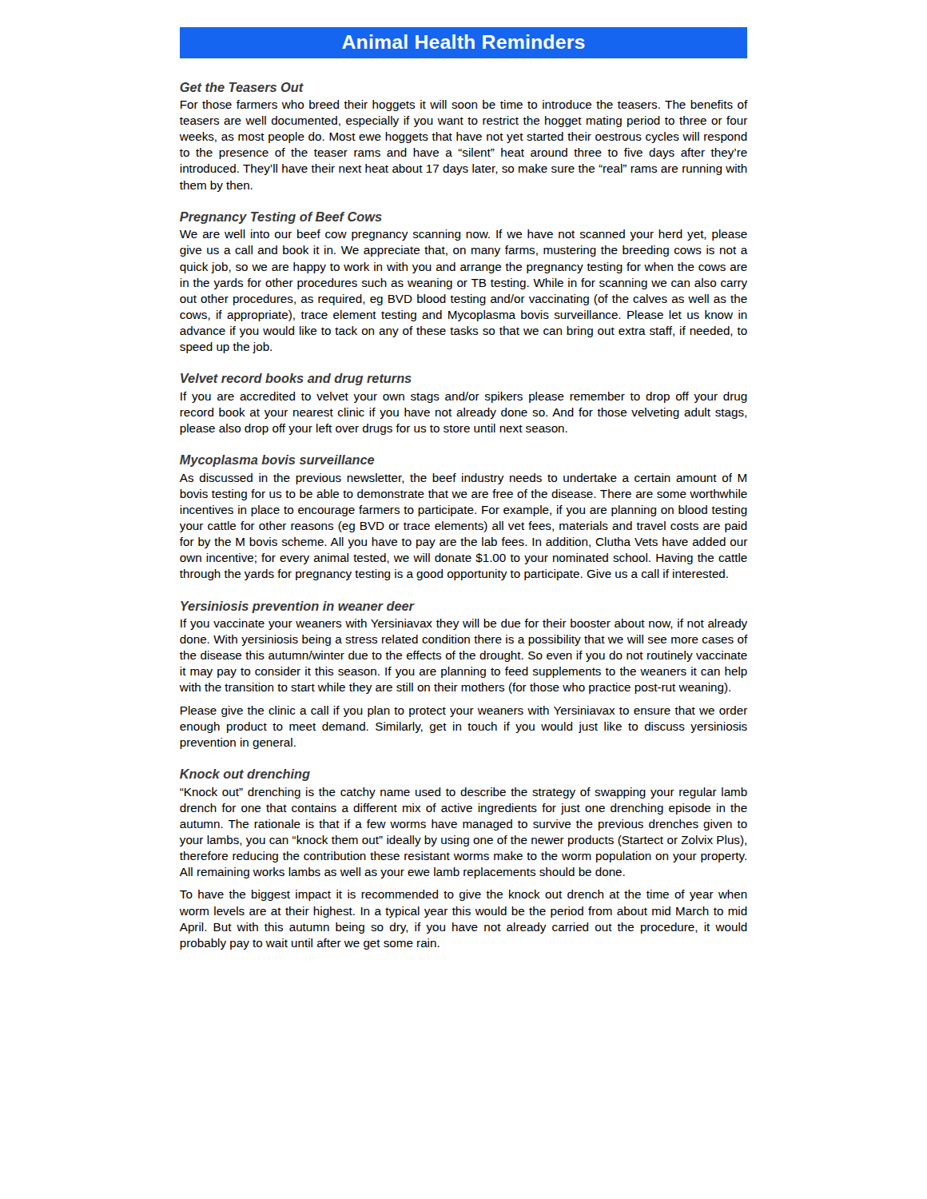Animal Health Reminders
Get the Teasers Out
For those farmers who breed their hoggets it will soon be time to introduce the teasers. The benefits of teasers are well documented, especially if you want to restrict the hogget mating period to three or four weeks, as most people do. Most ewe hoggets that have not yet started their oestrous cycles will respond to the presence of the teaser rams and have a “silent” heat around three to five days after they’re introduced. They’ll have their next heat about 17 days later, so make sure the “real” rams are running with them by then.
Pregnancy Testing of Beef Cows
We are well into our beef cow pregnancy scanning now. If we have not scanned your herd yet, please give us a call and book it in. We appreciate that, on many farms, mustering the breeding cows is not a quick job, so we are happy to work in with you and arrange the pregnancy testing for when the cows are in the yards for other procedures such as weaning or TB testing. While in for scanning we can also carry out other procedures, as required, eg BVD blood testing and/or vaccinating (of the calves as well as the cows, if appropriate), trace element testing and Mycoplasma bovis surveillance. Please let us know in advance if you would like to tack on any of these tasks so that we can bring out extra staff, if needed, to speed up the job.
Velvet record books and drug returns
If you are accredited to velvet your own stags and/or spikers please remember to drop off your drug record book at your nearest clinic if you have not already done so. And for those velveting adult stags, please also drop off your left over drugs for us to store until next season.
Mycoplasma bovis surveillance
As discussed in the previous newsletter, the beef industry needs to undertake a certain amount of M bovis testing for us to be able to demonstrate that we are free of the disease. There are some worthwhile incentives in place to encourage farmers to participate. For example, if you are planning on blood testing your cattle for other reasons (eg BVD or trace elements) all vet fees, materials and travel costs are paid for by the M bovis scheme. All you have to pay are the lab fees. In addition, Clutha Vets have added our own incentive; for every animal tested, we will donate $1.00 to your nominated school. Having the cattle through the yards for pregnancy testing is a good opportunity to participate. Give us a call if interested.
Yersiniosis prevention in weaner deer
If you vaccinate your weaners with Yersiniavax they will be due for their booster about now, if not already done. With yersiniosis being a stress related condition there is a possibility that we will see more cases of the disease this autumn/winter due to the effects of the drought. So even if you do not routinely vaccinate it may pay to consider it this season. If you are planning to feed supplements to the weaners it can help with the transition to start while they are still on their mothers (for those who practice post-rut weaning).
Please give the clinic a call if you plan to protect your weaners with Yersiniavax to ensure that we order enough product to meet demand. Similarly, get in touch if you would just like to discuss yersiniosis prevention in general.
Knock out drenching
“Knock out” drenching is the catchy name used to describe the strategy of swapping your regular lamb drench for one that contains a different mix of active ingredients for just one drenching episode in the autumn. The rationale is that if a few worms have managed to survive the previous drenches given to your lambs, you can “knock them out” ideally by using one of the newer products (Startect or Zolvix Plus), therefore reducing the contribution these resistant worms make to the worm population on your property. All remaining works lambs as well as your ewe lamb replacements should be done.
To have the biggest impact it is recommended to give the knock out drench at the time of year when worm levels are at their highest. In a typical year this would be the period from about mid March to mid April. But with this autumn being so dry, if you have not already carried out the procedure, it would probably pay to wait until after we get some rain.